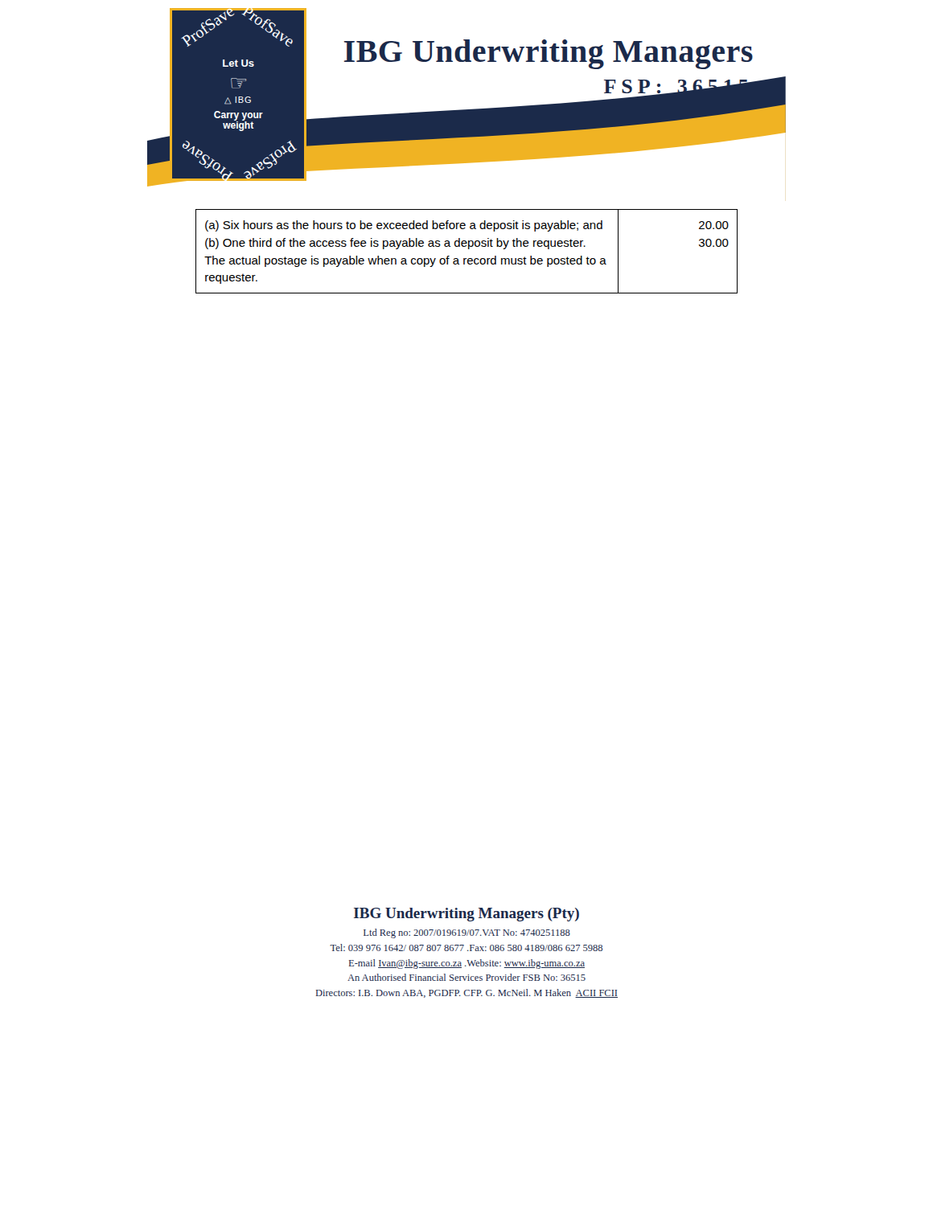ProfSave ProfSave ProfSave ProfSave
Let Us
☞
△ IBG
Carry your
weight
IBG Underwriting Managers
FSP: 36515
| (a) Six hours as the hours to be exceeded before a deposit is payable; and (b) One third of the access fee is payable as a deposit by the requester. The actual postage is payable when a copy of a record must be posted to a requester. | 20.00 30.00 |
IBG Underwriting Managers (Pty)
Ltd Reg no: 2007/019619/07.VAT No: 4740251188
Tel: 039 976 1642/ 087 807 8677 .Fax: 086 580 4189/086 627 5988
E-mail Ivan@ibg-sure.co.za .Website: www.ibg-uma.co.za
An Authorised Financial Services Provider FSB No: 36515
Directors: I.B. Down ABA, PGDFP. CFP. G. McNeil. M Haken ACII FCII